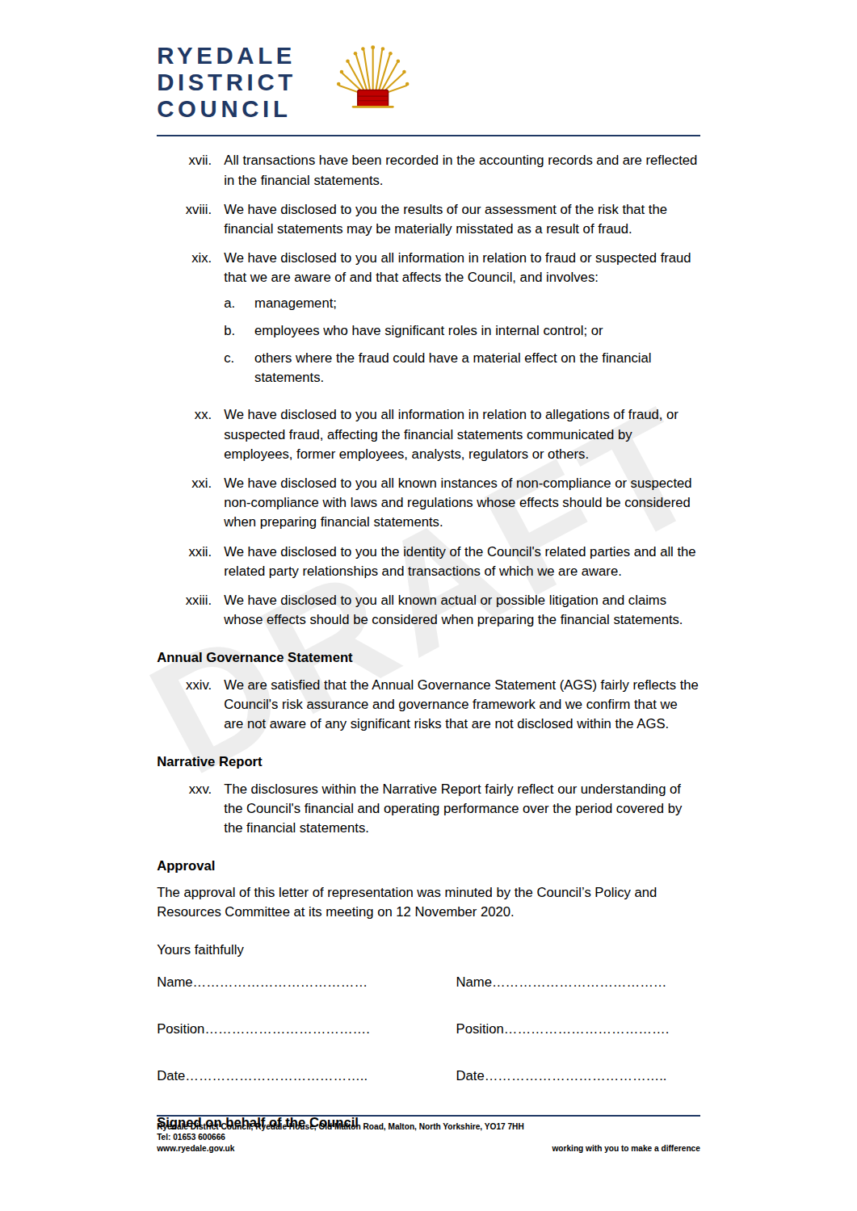DRAFT
RYEDALE
DISTRICT
COUNCIL
xvii. All transactions have been recorded in the accounting records and are reflected in the financial statements.
xviii. We have disclosed to you the results of our assessment of the risk that the financial statements may be materially misstated as a result of fraud.
xix. We have disclosed to you all information in relation to fraud or suspected fraud that we are aware of and that affects the Council, and involves:
a. management;
b. employees who have significant roles in internal control; or
c. others where the fraud could have a material effect on the financial statements.
xx. We have disclosed to you all information in relation to allegations of fraud, or suspected fraud, affecting the financial statements communicated by employees, former employees, analysts, regulators or others.
xxi. We have disclosed to you all known instances of non-compliance or suspected non-compliance with laws and regulations whose effects should be considered when preparing financial statements.
xxii. We have disclosed to you the identity of the Council's related parties and all the related party relationships and transactions of which we are aware.
xxiii. We have disclosed to you all known actual or possible litigation and claims whose effects should be considered when preparing the financial statements.
Annual Governance Statement
xxiv. We are satisfied that the Annual Governance Statement (AGS) fairly reflects the Council's risk assurance and governance framework and we confirm that we are not aware of any significant risks that are not disclosed within the AGS.
Narrative Report
xxv. The disclosures within the Narrative Report fairly reflect our understanding of the Council's financial and operating performance over the period covered by the financial statements.
Approval
The approval of this letter of representation was minuted by the Council’s Policy and Resources Committee at its meeting on 12 November 2020.
Yours faithfully
Name…………………………………
Name…………………………………
Position……………………………….
Position……………………………….
Date…………………………………..
Date…………………………………..
Signed on behalf of the Council
Ryedale District Council, Ryedale House, Old Malton Road, Malton, North Yorkshire, YO17 7HH
Tel: 01653 600666
www.ryedale.gov.uk
working with you to make a difference